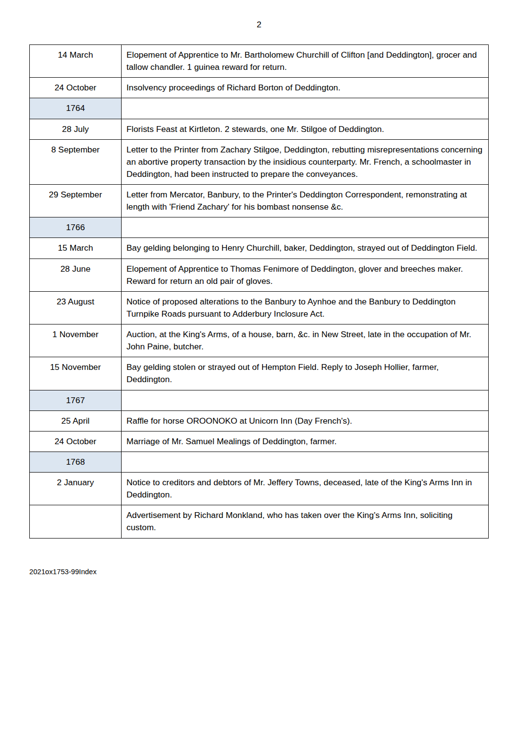2
| 14 March | Elopement of Apprentice to Mr. Bartholomew Churchill of Clifton [and Deddington], grocer and tallow chandler. 1 guinea reward for return. |
| 24 October | Insolvency proceedings of Richard Borton of Deddington. |
| 1764 | |
| 28 July | Florists Feast at Kirtleton. 2 stewards, one Mr. Stilgoe of Deddington. |
| 8 September | Letter to the Printer from Zachary Stilgoe, Deddington, rebutting misrepresentations concerning an abortive property transaction by the insidious counterparty. Mr. French, a schoolmaster in Deddington, had been instructed to prepare the conveyances. |
| 29 September | Letter from Mercator, Banbury, to the Printer's Deddington Correspondent, remonstrating at length with 'Friend Zachary' for his bombast nonsense &c. |
| 1766 | |
| 15 March | Bay gelding belonging to Henry Churchill, baker, Deddington, strayed out of Deddington Field. |
| 28 June | Elopement of Apprentice to Thomas Fenimore of Deddington, glover and breeches maker. Reward for return an old pair of gloves. |
| 23 August | Notice of proposed alterations to the Banbury to Aynhoe and the Banbury to Deddington Turnpike Roads pursuant to Adderbury Inclosure Act. |
| 1 November | Auction, at the King's Arms, of a house, barn, &c. in New Street, late in the occupation of Mr. John Paine, butcher. |
| 15 November | Bay gelding stolen or strayed out of Hempton Field. Reply to Joseph Hollier, farmer, Deddington. |
| 1767 | |
| 25 April | Raffle for horse OROONOKO at Unicorn Inn (Day French's). |
| 24 October | Marriage of Mr. Samuel Mealings of Deddington, farmer. |
| 1768 | |
| 2 January | Notice to creditors and debtors of Mr. Jeffery Towns, deceased, late of the King's Arms Inn in Deddington. |
| | Advertisement by Richard Monkland, who has taken over the King's Arms Inn, soliciting custom. |
2021ox1753-99Index